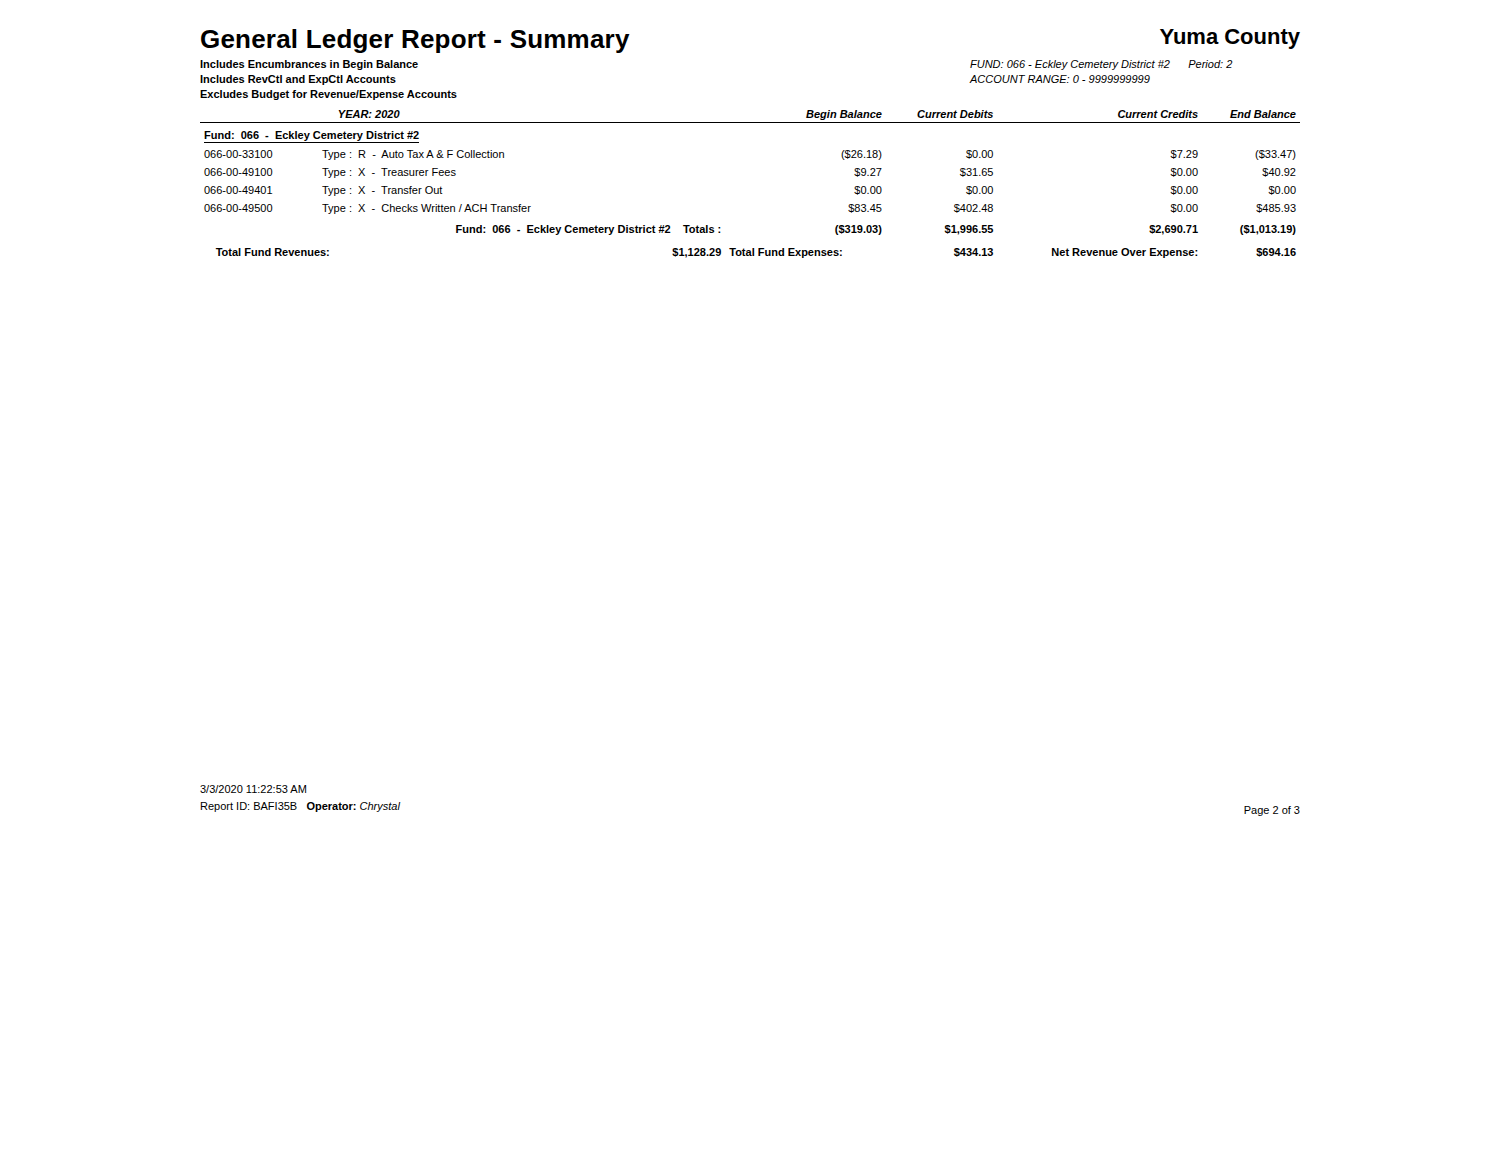General Ledger Report - Summary
Yuma County
Includes Encumbrances in Begin Balance
Includes RevCtl and ExpCtl Accounts
Excludes Budget for Revenue/Expense Accounts
FUND: 066 - Eckley Cemetery District #2 Period: 2
ACCOUNT RANGE: 0 - 9999999999
| | | YEAR: 2020 | Begin Balance | Current Debits | Current Credits | End Balance |
| --- | --- | --- | --- | --- | --- | --- |
| Fund: 066 - Eckley Cemetery District #2 |
| 066-00-33100 | Type : R - Auto Tax A & F Collection | ($26.18) | $0.00 | $7.29 | ($33.47) |
| 066-00-49100 | Type : X - Treasurer Fees | $9.27 | $31.65 | $0.00 | $40.92 |
| 066-00-49401 | Type : X - Transfer Out | $0.00 | $0.00 | $0.00 | $0.00 |
| 066-00-49500 | Type : X - Checks Written / ACH Transfer | $83.45 | $402.48 | $0.00 | $485.93 |
| | Fund: 066 - Eckley Cemetery District #2 Totals : | ($319.03) | $1,996.55 | $2,690.71 | ($1,013.19) |
| Total Fund Revenues: | $1,128.29 | Total Fund Expenses: | $434.13 | Net Revenue Over Expense: | $694.16 |
3/3/2020 11:22:53 AM
Report ID: BAFI35B Operator: Chrystal
Page 2 of 3